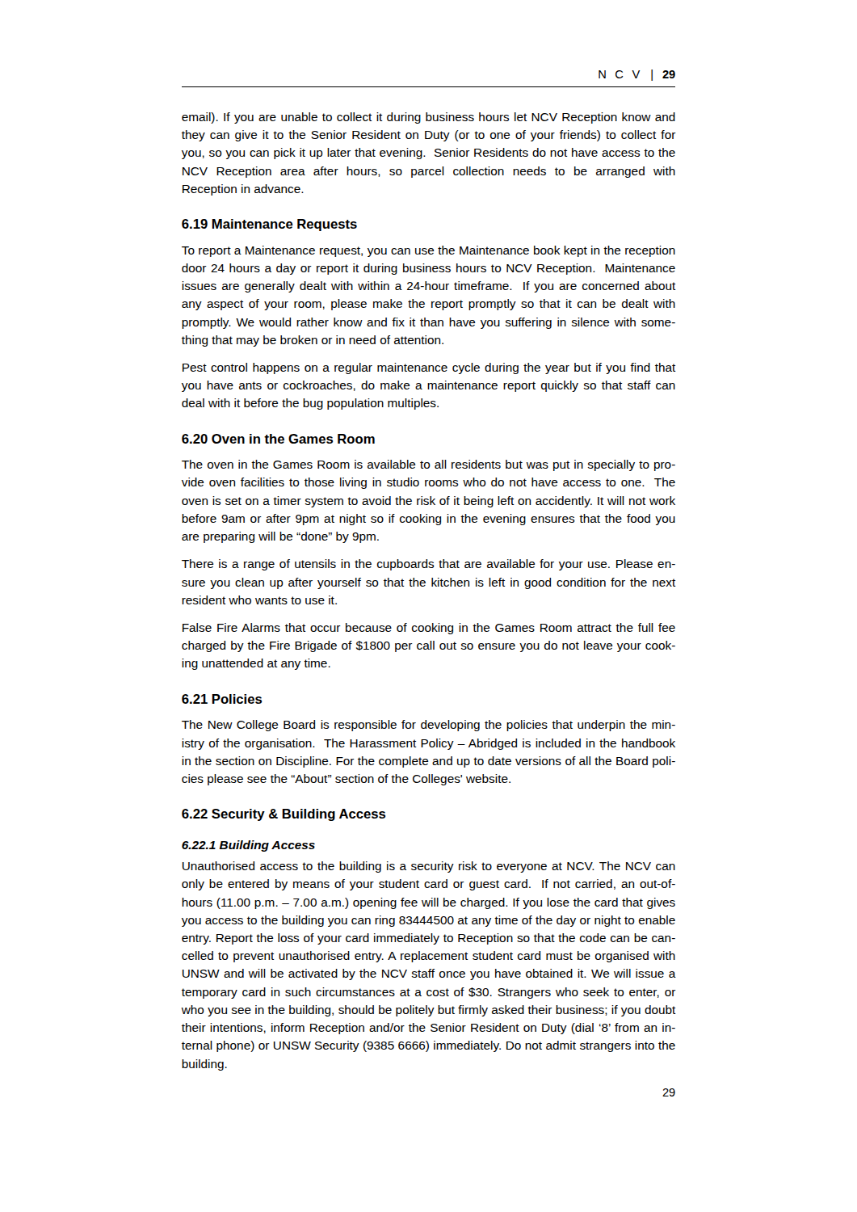N C V | 29
email). If you are unable to collect it during business hours let NCV Reception know and they can give it to the Senior Resident on Duty (or to one of your friends) to collect for you, so you can pick it up later that evening. Senior Residents do not have access to the NCV Reception area after hours, so parcel collection needs to be arranged with Reception in advance.
6.19 Maintenance Requests
To report a Maintenance request, you can use the Maintenance book kept in the reception door 24 hours a day or report it during business hours to NCV Reception. Maintenance issues are generally dealt with within a 24-hour timeframe. If you are concerned about any aspect of your room, please make the report promptly so that it can be dealt with promptly. We would rather know and fix it than have you suffering in silence with something that may be broken or in need of attention.
Pest control happens on a regular maintenance cycle during the year but if you find that you have ants or cockroaches, do make a maintenance report quickly so that staff can deal with it before the bug population multiples.
6.20 Oven in the Games Room
The oven in the Games Room is available to all residents but was put in specially to provide oven facilities to those living in studio rooms who do not have access to one. The oven is set on a timer system to avoid the risk of it being left on accidently. It will not work before 9am or after 9pm at night so if cooking in the evening ensures that the food you are preparing will be “done” by 9pm.
There is a range of utensils in the cupboards that are available for your use. Please ensure you clean up after yourself so that the kitchen is left in good condition for the next resident who wants to use it.
False Fire Alarms that occur because of cooking in the Games Room attract the full fee charged by the Fire Brigade of $1800 per call out so ensure you do not leave your cooking unattended at any time.
6.21 Policies
The New College Board is responsible for developing the policies that underpin the ministry of the organisation. The Harassment Policy – Abridged is included in the handbook in the section on Discipline. For the complete and up to date versions of all the Board policies please see the “About” section of the Colleges' website.
6.22 Security & Building Access
6.22.1 Building Access
Unauthorised access to the building is a security risk to everyone at NCV. The NCV can only be entered by means of your student card or guest card. If not carried, an out-of-hours (11.00 p.m. – 7.00 a.m.) opening fee will be charged. If you lose the card that gives you access to the building you can ring 83444500 at any time of the day or night to enable entry. Report the loss of your card immediately to Reception so that the code can be cancelled to prevent unauthorised entry. A replacement student card must be organised with UNSW and will be activated by the NCV staff once you have obtained it. We will issue a temporary card in such circumstances at a cost of $30. Strangers who seek to enter, or who you see in the building, should be politely but firmly asked their business; if you doubt their intentions, inform Reception and/or the Senior Resident on Duty (dial ‘8’ from an internal phone) or UNSW Security (9385 6666) immediately. Do not admit strangers into the building.
29